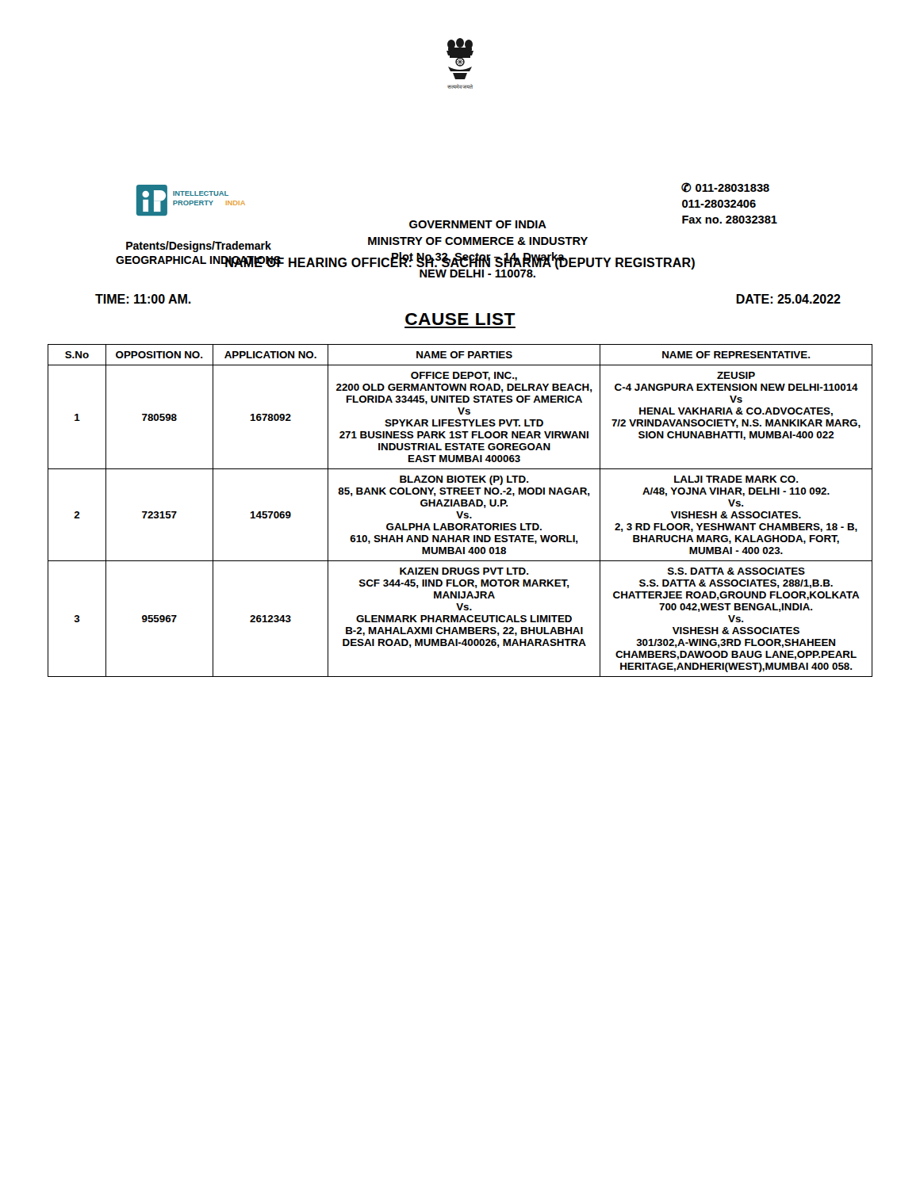सत्यमेव जयते
INTELLECTUAL PROPERTY INDIA
Patents/Designs/Trademark
GEOGRAPHICAL INDICATIONS
✆ 011-28031838
011-28032406
Fax no. 28032381
GOVERNMENT OF INDIA
MINISTRY OF COMMERCE & INDUSTRY
Plot No.32, Sector – 14, Dwarka
NEW DELHI - 110078.
NAME OF HEARING OFFICER: SH. SACHIN SHARMA (DEPUTY REGISTRAR)
TIME: 11:00 AM. DATE: 25.04.2022
CAUSE LIST
| S.No | OPPOSITION NO. | APPLICATION NO. | NAME OF PARTIES | NAME OF REPRESENTATIVE. |
| --- | --- | --- | --- | --- |
| 1 | 780598 | 1678092 | OFFICE DEPOT, INC., 2200 OLD GERMANTOWN ROAD, DELRAY BEACH, FLORIDA 33445, UNITED STATES OF AMERICA Vs SPYKAR LIFESTYLES PVT. LTD 271 BUSINESS PARK 1ST FLOOR NEAR VIRWANI INDUSTRIAL ESTATE GOREGOAN EAST MUMBAI 400063 | ZEUSIP C-4 JANGPURA EXTENSION NEW DELHI-110014 Vs HENAL VAKHARIA & CO.ADVOCATES, 7/2 VRINDAVANSOCIETY, N.S. MANKIKAR MARG, SION CHUNABHATTI, MUMBAI-400 022 |
| 2 | 723157 | 1457069 | BLAZON BIOTEK (P) LTD. 85, BANK COLONY, STREET NO.-2, MODI NAGAR, GHAZIABAD, U.P. Vs. GALPHA LABORATORIES LTD. 610, SHAH AND NAHAR IND ESTATE, WORLI, MUMBAI 400 018 | LALJI TRADE MARK CO. A/48, YOJNA VIHAR, DELHI - 110 092. Vs. VISHESH & ASSOCIATES. 2, 3 RD FLOOR, YESHWANT CHAMBERS, 18 - B, BHARUCHA MARG, KALAGHODA, FORT, MUMBAI - 400 023. |
| 3 | 955967 | 2612343 | KAIZEN DRUGS PVT LTD. SCF 344-45, IIND FLOR, MOTOR MARKET, MANIJAJRA Vs. GLENMARK PHARMACEUTICALS LIMITED B-2, MAHALAXMI CHAMBERS, 22, BHULABHAI DESAI ROAD, MUMBAI-400026, MAHARASHTRA | S.S. DATTA & ASSOCIATES S.S. DATTA & ASSOCIATES, 288/1,B.B. CHATTERJEE ROAD,GROUND FLOOR,KOLKATA 700 042,WEST BENGAL,INDIA. Vs. VISHESH & ASSOCIATES 301/302,A-WING,3RD FLOOR,SHAHEEN CHAMBERS,DAWOOD BAUG LANE,OPP.PEARL HERITAGE,ANDHERI(WEST),MUMBAI 400 058. |